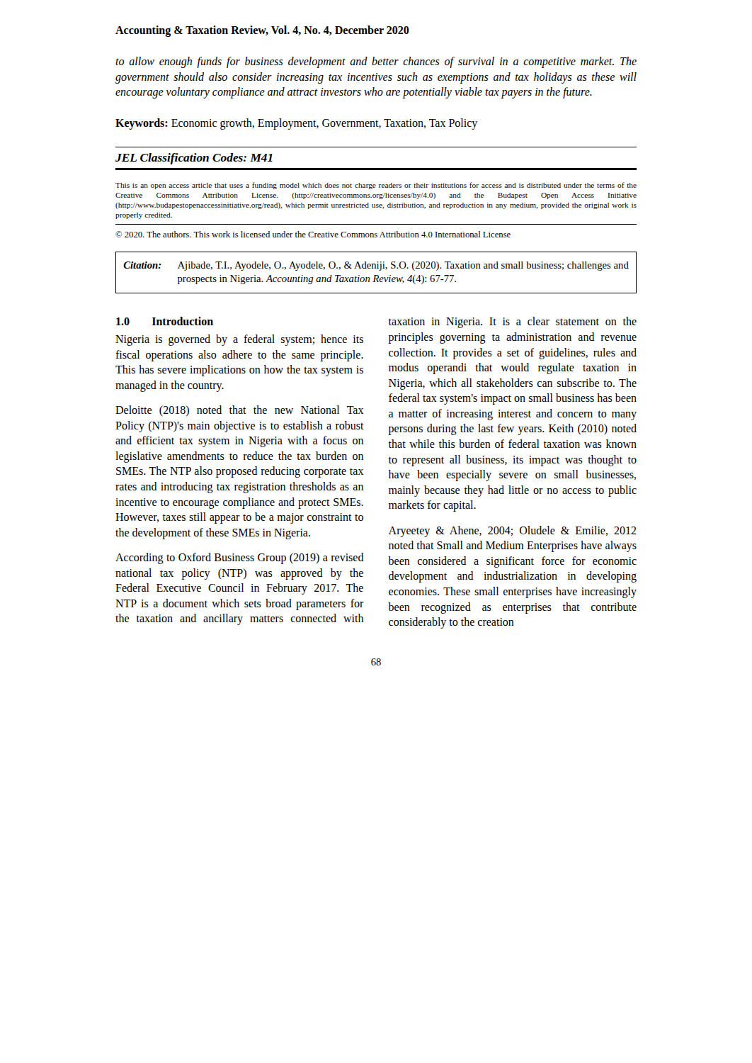Accounting & Taxation Review, Vol. 4, No. 4, December 2020
to allow enough funds for business development and better chances of survival in a competitive market. The government should also consider increasing tax incentives such as exemptions and tax holidays as these will encourage voluntary compliance and attract investors who are potentially viable tax payers in the future.
Keywords: Economic growth, Employment, Government, Taxation, Tax Policy
JEL Classification Codes: M41
This is an open access article that uses a funding model which does not charge readers or their institutions for access and is distributed under the terms of the Creative Commons Attribution License. (http://creativecommons.org/licenses/by/4.0) and the Budapest Open Access Initiative (http://www.budapestopenaccessinitiative.org/read), which permit unrestricted use, distribution, and reproduction in any medium, provided the original work is properly credited.
© 2020. The authors. This work is licensed under the Creative Commons Attribution 4.0 International License
Citation: Ajibade, T.I., Ayodele, O., Ayodele, O., & Adeniji, S.O. (2020). Taxation and small business; challenges and prospects in Nigeria. Accounting and Taxation Review, 4(4): 67-77.
1.0 Introduction
Nigeria is governed by a federal system; hence its fiscal operations also adhere to the same principle. This has severe implications on how the tax system is managed in the country.
Deloitte (2018) noted that the new National Tax Policy (NTP)'s main objective is to establish a robust and efficient tax system in Nigeria with a focus on legislative amendments to reduce the tax burden on SMEs. The NTP also proposed reducing corporate tax rates and introducing tax registration thresholds as an incentive to encourage compliance and protect SMEs. However, taxes still appear to be a major constraint to the development of these SMEs in Nigeria.
According to Oxford Business Group (2019) a revised national tax policy (NTP) was approved by the Federal Executive Council in February 2017. The NTP is a document which sets broad parameters for the taxation and ancillary matters connected with taxation in Nigeria. It is a clear statement on the principles governing ta administration and revenue collection. It provides a set of guidelines, rules and modus operandi that would regulate taxation in Nigeria, which all stakeholders can subscribe to. The federal tax system's impact on small business has been a matter of increasing interest and concern to many persons during the last few years. Keith (2010) noted that while this burden of federal taxation was known to represent all business, its impact was thought to have been especially severe on small businesses, mainly because they had little or no access to public markets for capital.
Aryeetey & Ahene, 2004; Oludele & Emilie, 2012 noted that Small and Medium Enterprises have always been considered a significant force for economic development and industrialization in developing economies. These small enterprises have increasingly been recognized as enterprises that contribute considerably to the creation
68